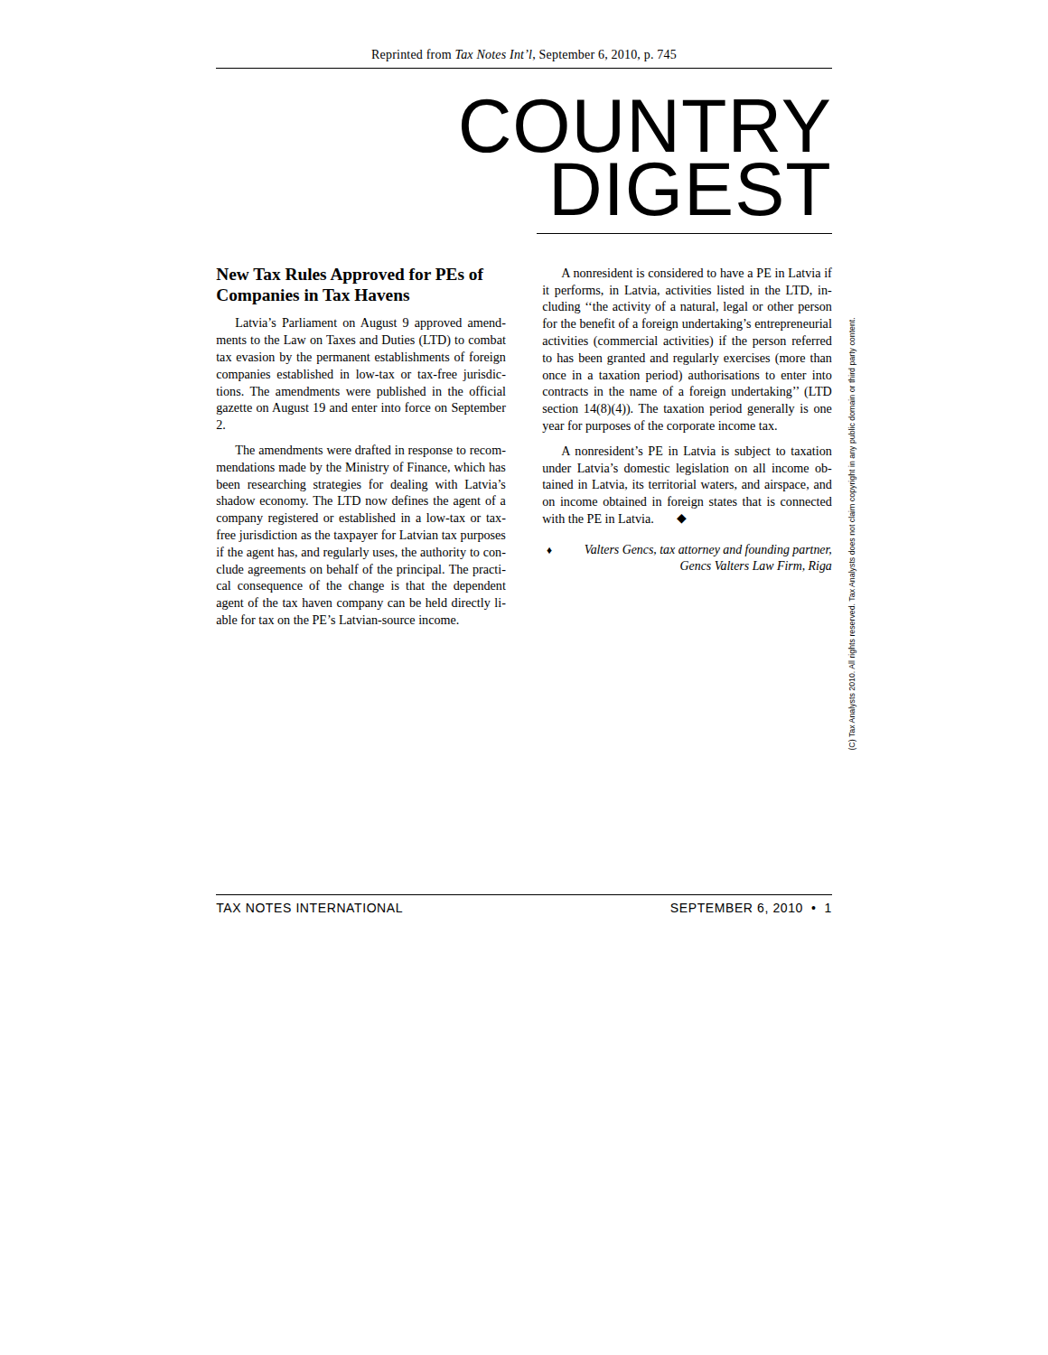Reprinted from Tax Notes Int’l, September 6, 2010, p. 745
COUNTRY DIGEST
New Tax Rules Approved for PEs of Companies in Tax Havens
Latvia’s Parliament on August 9 approved amendments to the Law on Taxes and Duties (LTD) to combat tax evasion by the permanent establishments of foreign companies established in low-tax or tax-free jurisdictions. The amendments were published in the official gazette on August 19 and enter into force on September 2.
The amendments were drafted in response to recommendations made by the Ministry of Finance, which has been researching strategies for dealing with Latvia’s shadow economy. The LTD now defines the agent of a company registered or established in a low-tax or tax-free jurisdiction as the taxpayer for Latvian tax purposes if the agent has, and regularly uses, the authority to conclude agreements on behalf of the principal. The practical consequence of the change is that the dependent agent of the tax haven company can be held directly liable for tax on the PE’s Latvian-source income.
A nonresident is considered to have a PE in Latvia if it performs, in Latvia, activities listed in the LTD, including ‘‘the activity of a natural, legal or other person for the benefit of a foreign undertaking’s entrepreneurial activities (commercial activities) if the person referred to has been granted and regularly exercises (more than once in a taxation period) authorisations to enter into contracts in the name of a foreign undertaking’’ (LTD section 14(8)(4)). The taxation period generally is one year for purposes of the corporate income tax.
A nonresident’s PE in Latvia is subject to taxation under Latvia’s domestic legislation on all income obtained in Latvia, its territorial waters, and airspace, and on income obtained in foreign states that is connected with the PE in Latvia.◆
♦Valters Gencs, tax attorney and founding partner, Gencs Valters Law Firm, Riga
(C) Tax Analysts 2010. All rights reserved. Tax Analysts does not claim copyright in any public domain or third party content.
TAX NOTES INTERNATIONAL
SEPTEMBER 6, 2010 • 1